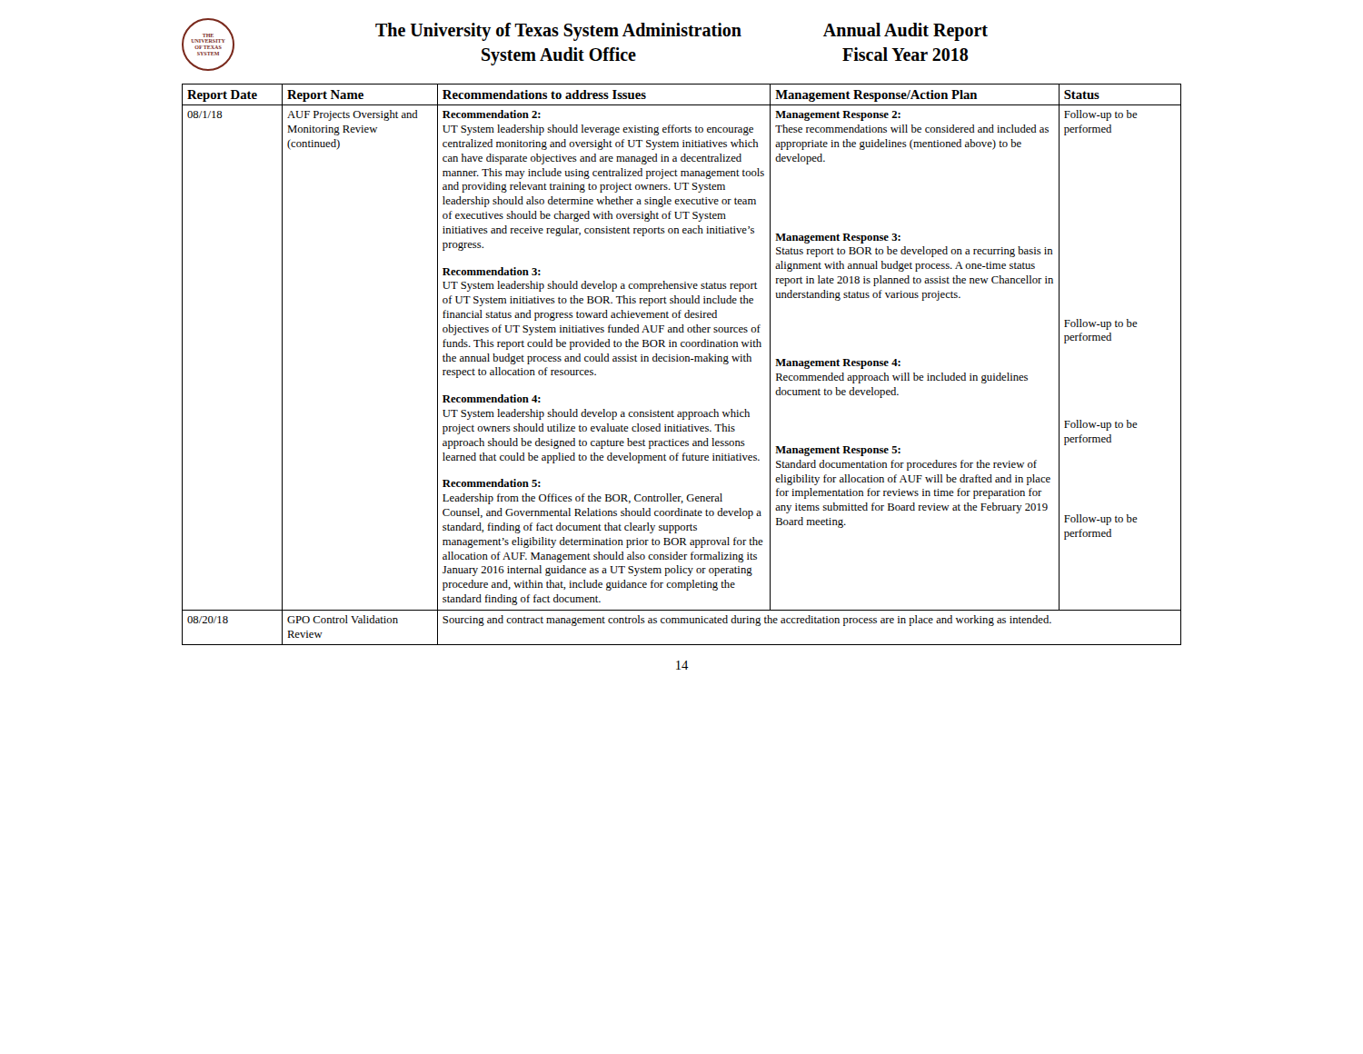THE
UNIVERSITY
OF TEXAS
SYSTEM
The University of Texas System Administration
System Audit Office
Annual Audit Report
Fiscal Year 2018
| Report Date | Report Name | Recommendations to address Issues | Management Response/Action Plan | Status |
| --- | --- | --- | --- | --- |
| 08/1/18 | AUF Projects Oversight and Monitoring Review (continued) | Recommendation 2: UT System leadership should leverage existing efforts to encourage centralized monitoring and oversight of UT System initiatives which can have disparate objectives and are managed in a decentralized manner. This may include using centralized project management tools and providing relevant training to project owners. UT System leadership should also determine whether a single executive or team of executives should be charged with oversight of UT System initiatives and receive regular, consistent reports on each initiative’s progress. Recommendation 3: UT System leadership should develop a comprehensive status report of UT System initiatives to the BOR. This report should include the financial status and progress toward achievement of desired objectives of UT System initiatives funded AUF and other sources of funds. This report could be provided to the BOR in coordination with the annual budget process and could assist in decision-making with respect to allocation of resources. Recommendation 4: UT System leadership should develop a consistent approach which project owners should utilize to evaluate closed initiatives. This approach should be designed to capture best practices and lessons learned that could be applied to the development of future initiatives. Recommendation 5: Leadership from the Offices of the BOR, Controller, General Counsel, and Governmental Relations should coordinate to develop a standard, finding of fact document that clearly supports management’s eligibility determination prior to BOR approval for the allocation of AUF. Management should also consider formalizing its January 2016 internal guidance as a UT System policy or operating procedure and, within that, include guidance for completing the standard finding of fact document. | Management Response 2: These recommendations will be considered and included as appropriate in the guidelines (mentioned above) to be developed. Management Response 3: Status report to BOR to be developed on a recurring basis in alignment with annual budget process. A one-time status report in late 2018 is planned to assist the new Chancellor in understanding status of various projects. Management Response 4: Recommended approach will be included in guidelines document to be developed. Management Response 5: Standard documentation for procedures for the review of eligibility for allocation of AUF will be drafted and in place for implementation for reviews in time for preparation for any items submitted for Board review at the February 2019 Board meeting. | Follow-up to be performed Follow-up to be performed Follow-up to be performed Follow-up to be performed |
| 08/20/18 | GPO Control Validation Review | Sourcing and contract management controls as communicated during the accreditation process are in place and working as intended. |
14